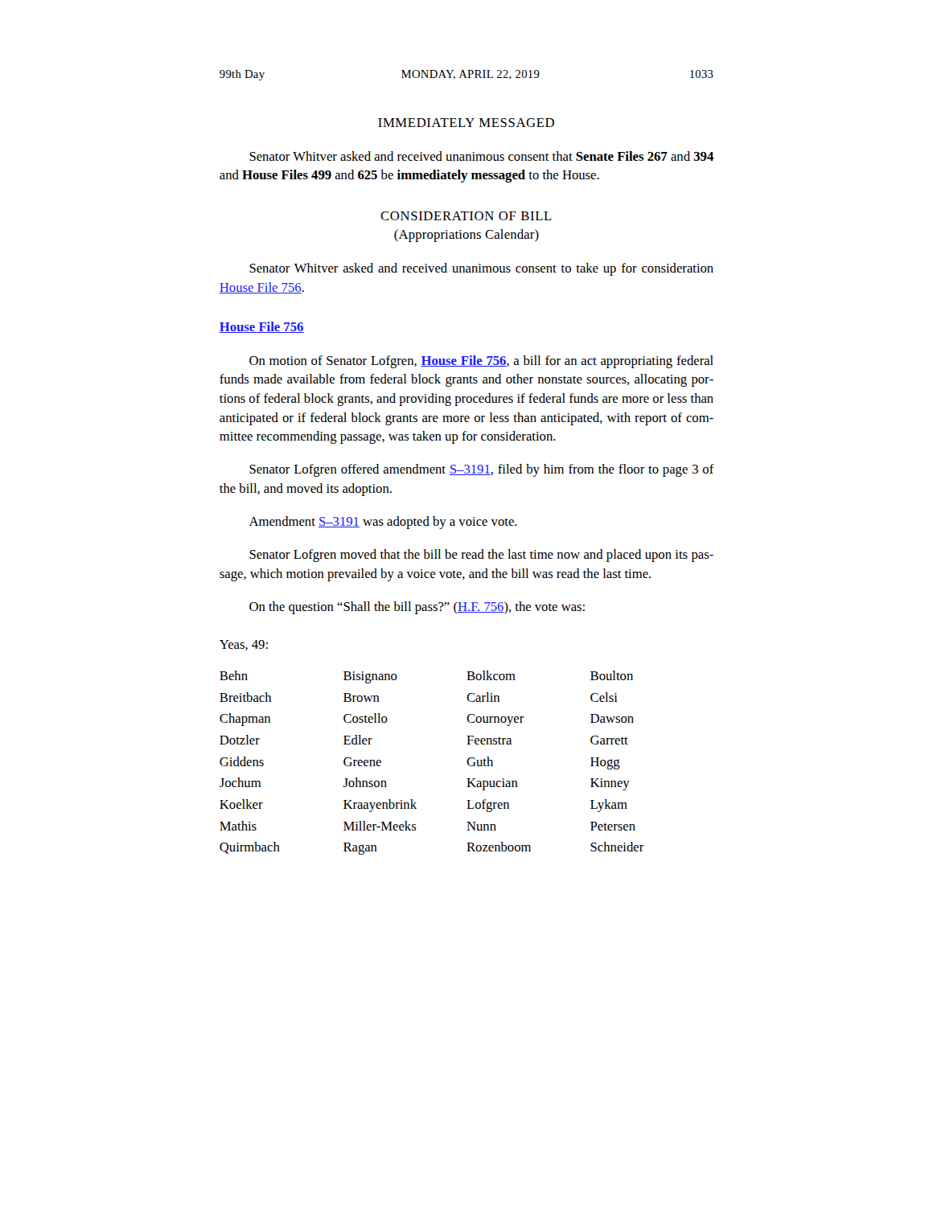99th Day MONDAY, APRIL 22, 2019 1033
IMMEDIATELY MESSAGED
Senator Whitver asked and received unanimous consent that Senate Files 267 and 394 and House Files 499 and 625 be immediately messaged to the House.
CONSIDERATION OF BILL(Appropriations Calendar)
Senator Whitver asked and received unanimous consent to take up for consideration House File 756.
House File 756
On motion of Senator Lofgren, House File 756, a bill for an act appropriating federal funds made available from federal block grants and other nonstate sources, allocating portions of federal block grants, and providing procedures if federal funds are more or less than anticipated or if federal block grants are more or less than anticipated, with report of committee recommending passage, was taken up for consideration.
Senator Lofgren offered amendment S–3191, filed by him from the floor to page 3 of the bill, and moved its adoption.
Amendment S–3191 was adopted by a voice vote.
Senator Lofgren moved that the bill be read the last time now and placed upon its passage, which motion prevailed by a voice vote, and the bill was read the last time.
On the question “Shall the bill pass?” (H.F. 756), the vote was:
Yeas, 49:
| Behn | Bisignano | Bolkcom | Boulton |
| Breitbach | Brown | Carlin | Celsi |
| Chapman | Costello | Cournoyer | Dawson |
| Dotzler | Edler | Feenstra | Garrett |
| Giddens | Greene | Guth | Hogg |
| Jochum | Johnson | Kapucian | Kinney |
| Koelker | Kraayenbrink | Lofgren | Lykam |
| Mathis | Miller-Meeks | Nunn | Petersen |
| Quirmbach | Ragan | Rozenboom | Schneider |